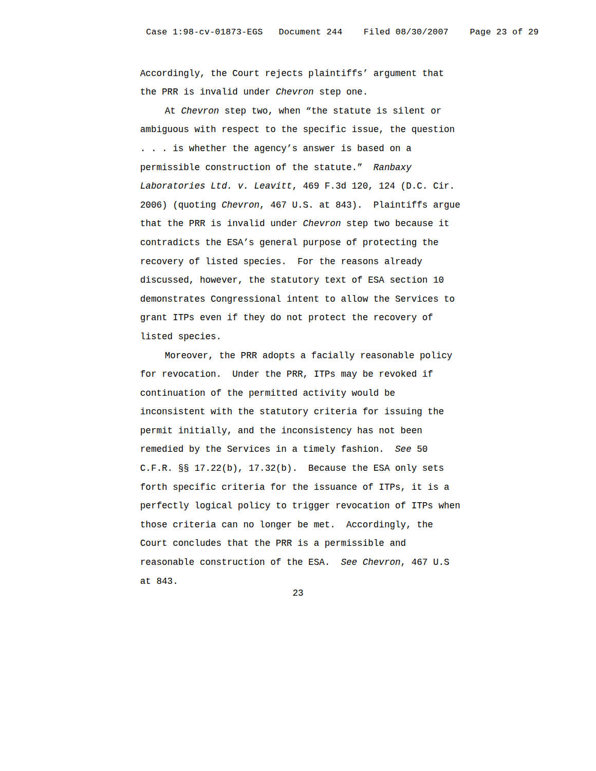Case 1:98-cv-01873-EGS Document 244 Filed 08/30/2007 Page 23 of 29
Accordingly, the Court rejects plaintiffs’ argument that the PRR is invalid under Chevron step one.
At Chevron step two, when “the statute is silent or ambiguous with respect to the specific issue, the question . . . is whether the agency’s answer is based on a permissible construction of the statute.” Ranbaxy Laboratories Ltd. v. Leavitt, 469 F.3d 120, 124 (D.C. Cir. 2006) (quoting Chevron, 467 U.S. at 843). Plaintiffs argue that the PRR is invalid under Chevron step two because it contradicts the ESA’s general purpose of protecting the recovery of listed species. For the reasons already discussed, however, the statutory text of ESA section 10 demonstrates Congressional intent to allow the Services to grant ITPs even if they do not protect the recovery of listed species.
Moreover, the PRR adopts a facially reasonable policy for revocation. Under the PRR, ITPs may be revoked if continuation of the permitted activity would be inconsistent with the statutory criteria for issuing the permit initially, and the inconsistency has not been remedied by the Services in a timely fashion. See 50 C.F.R. §§ 17.22(b), 17.32(b). Because the ESA only sets forth specific criteria for the issuance of ITPs, it is a perfectly logical policy to trigger revocation of ITPs when those criteria can no longer be met. Accordingly, the Court concludes that the PRR is a permissible and reasonable construction of the ESA. See Chevron, 467 U.S at 843.
23